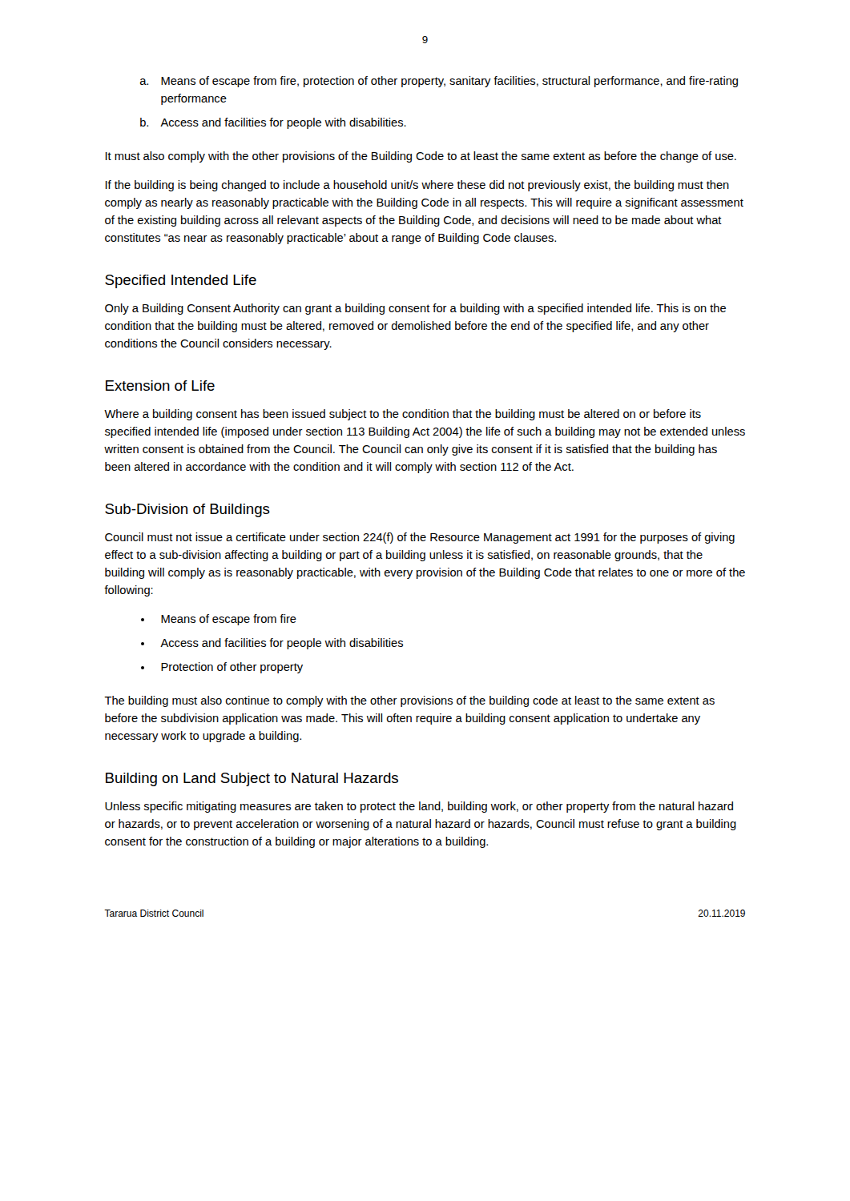9
Means of escape from fire, protection of other property, sanitary facilities, structural performance, and fire-rating performance
Access and facilities for people with disabilities.
It must also comply with the other provisions of the Building Code to at least the same extent as before the change of use.
If the building is being changed to include a household unit/s where these did not previously exist, the building must then comply as nearly as reasonably practicable with the Building Code in all respects. This will require a significant assessment of the existing building across all relevant aspects of the Building Code, and decisions will need to be made about what constitutes “as near as reasonably practicable’ about a range of Building Code clauses.
Specified Intended Life
Only a Building Consent Authority can grant a building consent for a building with a specified intended life. This is on the condition that the building must be altered, removed or demolished before the end of the specified life, and any other conditions the Council considers necessary.
Extension of Life
Where a building consent has been issued subject to the condition that the building must be altered on or before its specified intended life (imposed under section 113 Building Act 2004) the life of such a building may not be extended unless written consent is obtained from the Council. The Council can only give its consent if it is satisfied that the building has been altered in accordance with the condition and it will comply with section 112 of the Act.
Sub-Division of Buildings
Council must not issue a certificate under section 224(f) of the Resource Management act 1991 for the purposes of giving effect to a sub-division affecting a building or part of a building unless it is satisfied, on reasonable grounds, that the building will comply as is reasonably practicable, with every provision of the Building Code that relates to one or more of the following:
Means of escape from fire
Access and facilities for people with disabilities
Protection of other property
The building must also continue to comply with the other provisions of the building code at least to the same extent as before the subdivision application was made. This will often require a building consent application to undertake any necessary work to upgrade a building.
Building on Land Subject to Natural Hazards
Unless specific mitigating measures are taken to protect the land, building work, or other property from the natural hazard or hazards, or to prevent acceleration or worsening of a natural hazard or hazards, Council must refuse to grant a building consent for the construction of a building or major alterations to a building.
Tararua District Council 20.11.2019